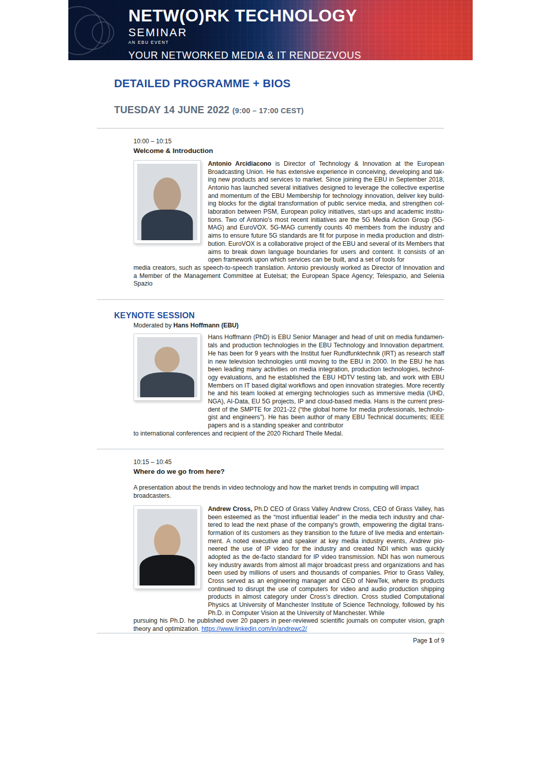NETW(O)RK TECHNOLOGY
SEMINAR
AN EBU EVENT
YOUR NETWORKED MEDIA & IT RENDEZVOUS
DETAILED PROGRAMME + BIOS
TUESDAY 14 JUNE 2022 (9:00 – 17:00 CEST)
10:00 – 10:15
Welcome & Introduction
Antonio Arcidiacono is Director of Technology & Innovation at the European Broadcasting Union. He has extensive experience in conceiving, developing and taking new products and services to market. Since joining the EBU in September 2018, Antonio has launched several initiatives designed to leverage the collective expertise and momentum of the EBU Membership for technology innovation, deliver key building blocks for the digital transformation of public service media, and strengthen collaboration between PSM, European policy initiatives, start-ups and academic institutions. Two of Antonio's most recent initiatives are the 5G Media Action Group (5G-MAG) and EuroVOX. 5G-MAG currently counts 40 members from the industry and aims to ensure future 5G standards are fit for purpose in media production and distribution. EuroVOX is a collaborative project of the EBU and several of its Members that aims to break down language boundaries for users and content. It consists of an open framework upon which services can be built, and a set of tools for
media creators, such as speech-to-speech translation. Antonio previously worked as Director of Innovation and a Member of the Management Committee at Eutelsat; the European Space Agency; Telespazio, and Selenia Spazio
KEYNOTE SESSION
Moderated by Hans Hoffmann (EBU)
Hans Hoffmann (PhD) is EBU Senior Manager and head of unit on media fundamentals and production technologies in the EBU Technology and Innovation department. He has been for 9 years with the Institut fuer Rundfunktechnik (IRT) as research staff in new television technologies until moving to the EBU in 2000. In the EBU he has been leading many activities on media integration, production technologies, technology evaluations, and he established the EBU HDTV testing lab, and work with EBU Members on IT based digital workflows and open innovation strategies. More recently he and his team looked at emerging technologies such as immersive media (UHD, NGA), AI-Data, EU 5G projects, IP and cloud-based media. Hans is the current president of the SMPTE for 2021-22 (“the global home for media professionals, technologist and engineers”). He has been author of many EBU Technical documents; IEEE papers and is a standing speaker and contributor
to international conferences and recipient of the 2020 Richard Theile Medal.
10:15 – 10:45
Where do we go from here?
A presentation about the trends in video technology and how the market trends in computing will impact broadcasters.
Andrew Cross, Ph.D CEO of Grass Valley Andrew Cross, CEO of Grass Valley, has been esteemed as the “most influential leader” in the media tech industry and chartered to lead the next phase of the company's growth, empowering the digital transformation of its customers as they transition to the future of live media and entertainment. A noted executive and speaker at key media industry events, Andrew pioneered the use of IP video for the industry and created NDI which was quickly adopted as the de-facto standard for IP video transmission. NDI has won numerous key industry awards from almost all major broadcast press and organizations and has been used by millions of users and thousands of companies. Prior to Grass Valley, Cross served as an engineering manager and CEO of NewTek, where its products continued to disrupt the use of computers for video and audio production shipping products in almost category under Cross’s direction. Cross studied Computational Physics at University of Manchester Institute of Science Technology, followed by his Ph.D. in Computer Vision at the University of Manchester. While
pursuing his Ph.D. he published over 20 papers in peer-reviewed scientific journals on computer vision, graph theory and optimization. https://www.linkedin.com/in/andrewc2/
Page 1 of 9